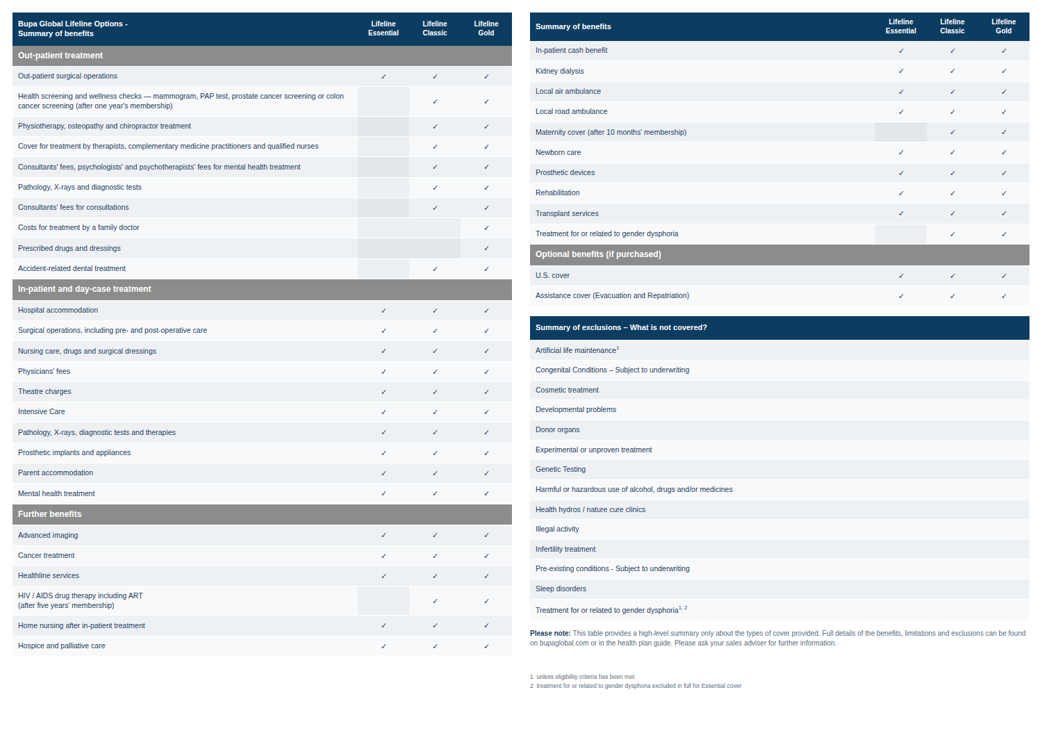| Bupa Global Lifeline Options - Summary of benefits | Lifeline Essential | Lifeline Classic | Lifeline Gold |
| --- | --- | --- | --- |
| Out-patient treatment | | | |
| Out-patient surgical operations | ✓ | ✓ | ✓ |
| Health screening and wellness checks — mammogram, PAP test, prostate cancer screening or colon cancer screening (after one year's membership) | | ✓ | ✓ |
| Physiotherapy, osteopathy and chiropractor treatment | | ✓ | ✓ |
| Cover for treatment by therapists, complementary medicine practitioners and qualified nurses | | ✓ | ✓ |
| Consultants' fees, psychologists' and psychotherapists' fees for mental health treatment | | ✓ | ✓ |
| Pathology, X-rays and diagnostic tests | | ✓ | ✓ |
| Consultants' fees for consultations | | ✓ | ✓ |
| Costs for treatment by a family doctor | | | ✓ |
| Prescribed drugs and dressings | | | ✓ |
| Accident-related dental treatment | | ✓ | ✓ |
| In-patient and day-case treatment | | | |
| Hospital accommodation | ✓ | ✓ | ✓ |
| Surgical operations, including pre- and post-operative care | ✓ | ✓ | ✓ |
| Nursing care, drugs and surgical dressings | ✓ | ✓ | ✓ |
| Physicians' fees | ✓ | ✓ | ✓ |
| Theatre charges | ✓ | ✓ | ✓ |
| Intensive Care | ✓ | ✓ | ✓ |
| Pathology, X-rays, diagnostic tests and therapies | ✓ | ✓ | ✓ |
| Prosthetic implants and appliances | ✓ | ✓ | ✓ |
| Parent accommodation | ✓ | ✓ | ✓ |
| Mental health treatment | ✓ | ✓ | ✓ |
| Further benefits | | | |
| Advanced imaging | ✓ | ✓ | ✓ |
| Cancer treatment | ✓ | ✓ | ✓ |
| Healthline services | ✓ | ✓ | ✓ |
| HIV / AIDS drug therapy including ART (after five years' membership) | | ✓ | ✓ |
| Home nursing after in-patient treatment | ✓ | ✓ | ✓ |
| Hospice and palliative care | ✓ | ✓ | ✓ |
| Summary of benefits | Lifeline Essential | Lifeline Classic | Lifeline Gold |
| --- | --- | --- | --- |
| In-patient cash benefit | ✓ | ✓ | ✓ |
| Kidney dialysis | ✓ | ✓ | ✓ |
| Local air ambulance | ✓ | ✓ | ✓ |
| Local road ambulance | ✓ | ✓ | ✓ |
| Maternity cover (after 10 months' membership) | | ✓ | ✓ |
| Newborn care | ✓ | ✓ | ✓ |
| Prosthetic devices | ✓ | ✓ | ✓ |
| Rehabilitation | ✓ | ✓ | ✓ |
| Transplant services | ✓ | ✓ | ✓ |
| Treatment for or related to gender dysphoria | | ✓ | ✓ |
| Optional benefits (if purchased) | | | |
| U.S. cover | ✓ | ✓ | ✓ |
| Assistance cover (Evacuation and Repatriation) | ✓ | ✓ | ✓ |
| Summary of exclusions – What is not covered? |
| --- |
| Artificial life maintenance 1 |
| Congenital Conditions – Subject to underwriting |
| Cosmetic treatment |
| Developmental problems |
| Donor organs |
| Experimental or unproven treatment |
| Genetic Testing |
| Harmful or hazardous use of alcohol, drugs and/or medicines |
| Health hydros / nature cure clinics |
| Illegal activity |
| Infertility treatment |
| Pre-existing conditions - Subject to underwriting |
| Sleep disorders |
| Treatment for or related to gender dysphoria 1, 2 |
Please note: This table provides a high-level summary only about the types of cover provided. Full details of the benefits, limitations and exclusions can be found on bupaglobal.com or in the health plan guide. Please ask your sales adviser for further information.
1 unless eligibility criteria has been met
2 treatment for or related to gender dysphoria excluded in full for Essential cover